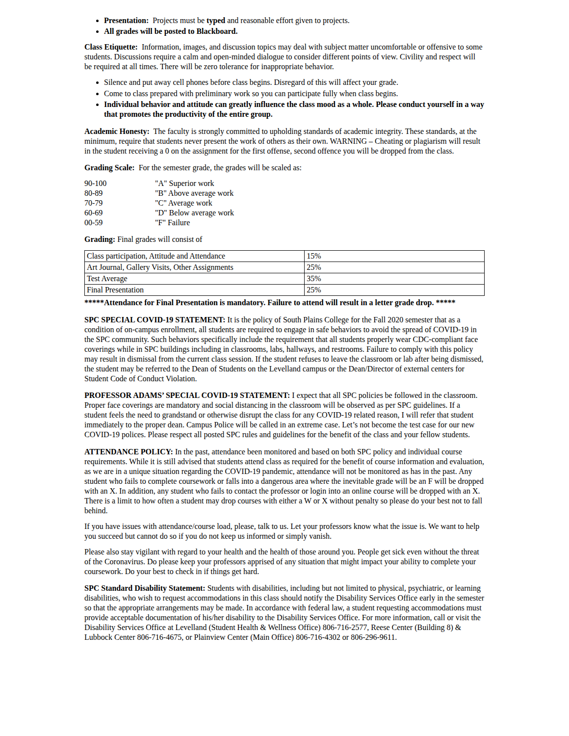Presentation: Projects must be typed and reasonable effort given to projects.
All grades will be posted to Blackboard.
Class Etiquette: Information, images, and discussion topics may deal with subject matter uncomfortable or offensive to some students. Discussions require a calm and open-minded dialogue to consider different points of view. Civility and respect will be required at all times. There will be zero tolerance for inappropriate behavior.
Silence and put away cell phones before class begins. Disregard of this will affect your grade.
Come to class prepared with preliminary work so you can participate fully when class begins.
Individual behavior and attitude can greatly influence the class mood as a whole. Please conduct yourself in a way that promotes the productivity of the entire group.
Academic Honesty: The faculty is strongly committed to upholding standards of academic integrity. These standards, at the minimum, require that students never present the work of others as their own. WARNING – Cheating or plagiarism will result in the student receiving a 0 on the assignment for the first offense, second offence you will be dropped from the class.
Grading Scale: For the semester grade, the grades will be scaled as:
90-100"A" Superior work 80-89"B" Above average work 70-79"C" Average work 60-69"D" Below average work 00-59"F" Failure
Grading: Final grades will consist of
| Class participation, Attitude and Attendance | 15% |
| Art Journal, Gallery Visits, Other Assignments | 25% |
| Test Average | 35% |
| Final Presentation | 25% |
*****Attendance for Final Presentation is mandatory. Failure to attend will result in a letter grade drop. *****
SPC SPECIAL COVID-19 STATEMENT: It is the policy of South Plains College for the Fall 2020 semester that as a condition of on-campus enrollment, all students are required to engage in safe behaviors to avoid the spread of COVID-19 in the SPC community. Such behaviors specifically include the requirement that all students properly wear CDC-compliant face coverings while in SPC buildings including in classrooms, labs, hallways, and restrooms. Failure to comply with this policy may result in dismissal from the current class session. If the student refuses to leave the classroom or lab after being dismissed, the student may be referred to the Dean of Students on the Levelland campus or the Dean/Director of external centers for Student Code of Conduct Violation.
PROFESSOR ADAMS’ SPECIAL COVID-19 STATEMENT: I expect that all SPC policies be followed in the classroom. Proper face coverings are mandatory and social distancing in the classroom will be observed as per SPC guidelines. If a student feels the need to grandstand or otherwise disrupt the class for any COVID-19 related reason, I will refer that student immediately to the proper dean. Campus Police will be called in an extreme case. Let’s not become the test case for our new COVID-19 polices. Please respect all posted SPC rules and guidelines for the benefit of the class and your fellow students.
ATTENDANCE POLICY: In the past, attendance been monitored and based on both SPC policy and individual course requirements. While it is still advised that students attend class as required for the benefit of course information and evaluation, as we are in a unique situation regarding the COVID-19 pandemic, attendance will not be monitored as has in the past. Any student who fails to complete coursework or falls into a dangerous area where the inevitable grade will be an F will be dropped with an X. In addition, any student who fails to contact the professor or login into an online course will be dropped with an X. There is a limit to how often a student may drop courses with either a W or X without penalty so please do your best not to fall behind.
If you have issues with attendance/course load, please, talk to us. Let your professors know what the issue is. We want to help you succeed but cannot do so if you do not keep us informed or simply vanish.
Please also stay vigilant with regard to your health and the health of those around you. People get sick even without the threat of the Coronavirus. Do please keep your professors apprised of any situation that might impact your ability to complete your coursework. Do your best to check in if things get hard.
SPC Standard Disability Statement: Students with disabilities, including but not limited to physical, psychiatric, or learning disabilities, who wish to request accommodations in this class should notify the Disability Services Office early in the semester so that the appropriate arrangements may be made. In accordance with federal law, a student requesting accommodations must provide acceptable documentation of his/her disability to the Disability Services Office. For more information, call or visit the Disability Services Office at Levelland (Student Health & Wellness Office) 806-716-2577, Reese Center (Building 8) & Lubbock Center 806-716-4675, or Plainview Center (Main Office) 806-716-4302 or 806-296-9611.